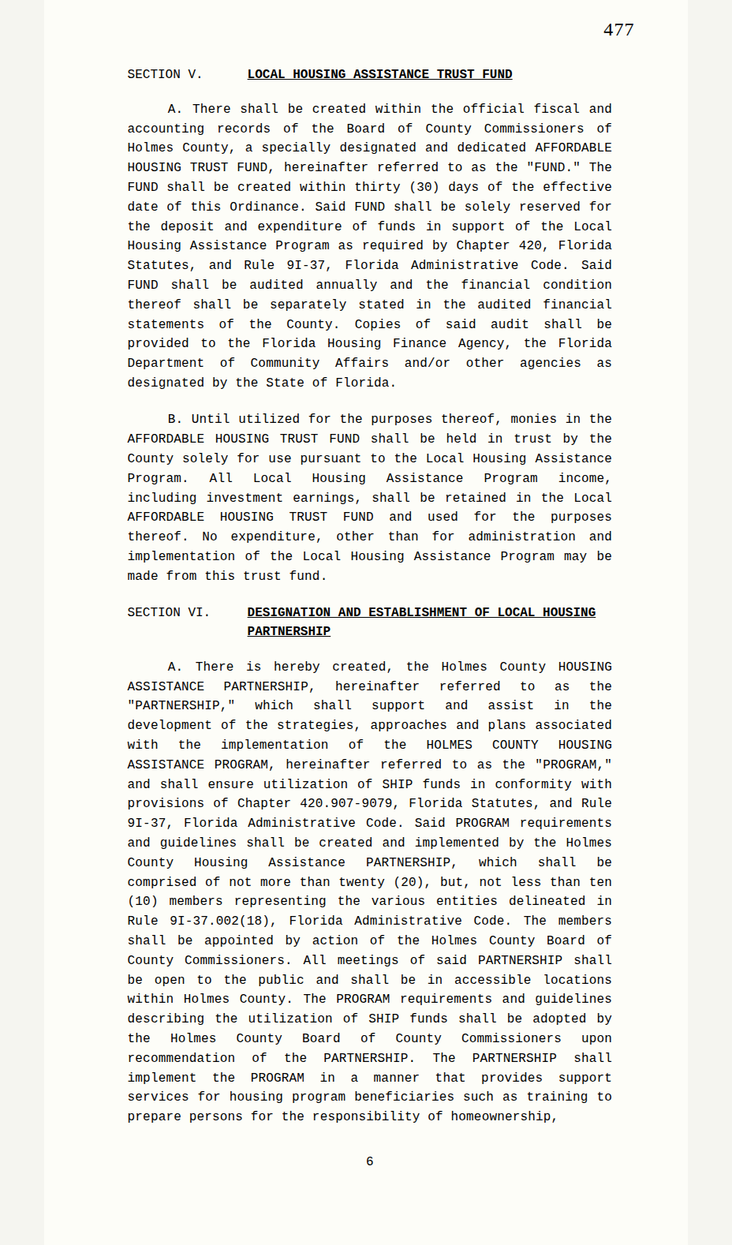477
SECTION V. LOCAL HOUSING ASSISTANCE TRUST FUND
A. There shall be created within the official fiscal and accounting records of the Board of County Commissioners of Holmes County, a specially designated and dedicated AFFORDABLE HOUSING TRUST FUND, hereinafter referred to as the "FUND." The FUND shall be created within thirty (30) days of the effective date of this Ordinance. Said FUND shall be solely reserved for the deposit and expenditure of funds in support of the Local Housing Assistance Program as required by Chapter 420, Florida Statutes, and Rule 9I-37, Florida Administrative Code. Said FUND shall be audited annually and the financial condition thereof shall be separately stated in the audited financial statements of the County. Copies of said audit shall be provided to the Florida Housing Finance Agency, the Florida Department of Community Affairs and/or other agencies as designated by the State of Florida.
B. Until utilized for the purposes thereof, monies in the AFFORDABLE HOUSING TRUST FUND shall be held in trust by the County solely for use pursuant to the Local Housing Assistance Program. All Local Housing Assistance Program income, including investment earnings, shall be retained in the Local AFFORDABLE HOUSING TRUST FUND and used for the purposes thereof. No expenditure, other than for administration and implementation of the Local Housing Assistance Program may be made from this trust fund.
SECTION VI. DESIGNATION AND ESTABLISHMENT OF LOCAL HOUSING PARTNERSHIP
A. There is hereby created, the Holmes County HOUSING ASSISTANCE PARTNERSHIP, hereinafter referred to as the "PARTNERSHIP," which shall support and assist in the development of the strategies, approaches and plans associated with the implementation of the HOLMES COUNTY HOUSING ASSISTANCE PROGRAM, hereinafter referred to as the "PROGRAM," and shall ensure utilization of SHIP funds in conformity with provisions of Chapter 420.907-9079, Florida Statutes, and Rule 9I-37, Florida Administrative Code. Said PROGRAM requirements and guidelines shall be created and implemented by the Holmes County Housing Assistance PARTNERSHIP, which shall be comprised of not more than twenty (20), but, not less than ten (10) members representing the various entities delineated in Rule 9I-37.002(18), Florida Administrative Code. The members shall be appointed by action of the Holmes County Board of County Commissioners. All meetings of said PARTNERSHIP shall be open to the public and shall be in accessible locations within Holmes County. The PROGRAM requirements and guidelines describing the utilization of SHIP funds shall be adopted by the Holmes County Board of County Commissioners upon recommendation of the PARTNERSHIP. The PARTNERSHIP shall implement the PROGRAM in a manner that provides support services for housing program beneficiaries such as training to prepare persons for the responsibility of homeownership,
6